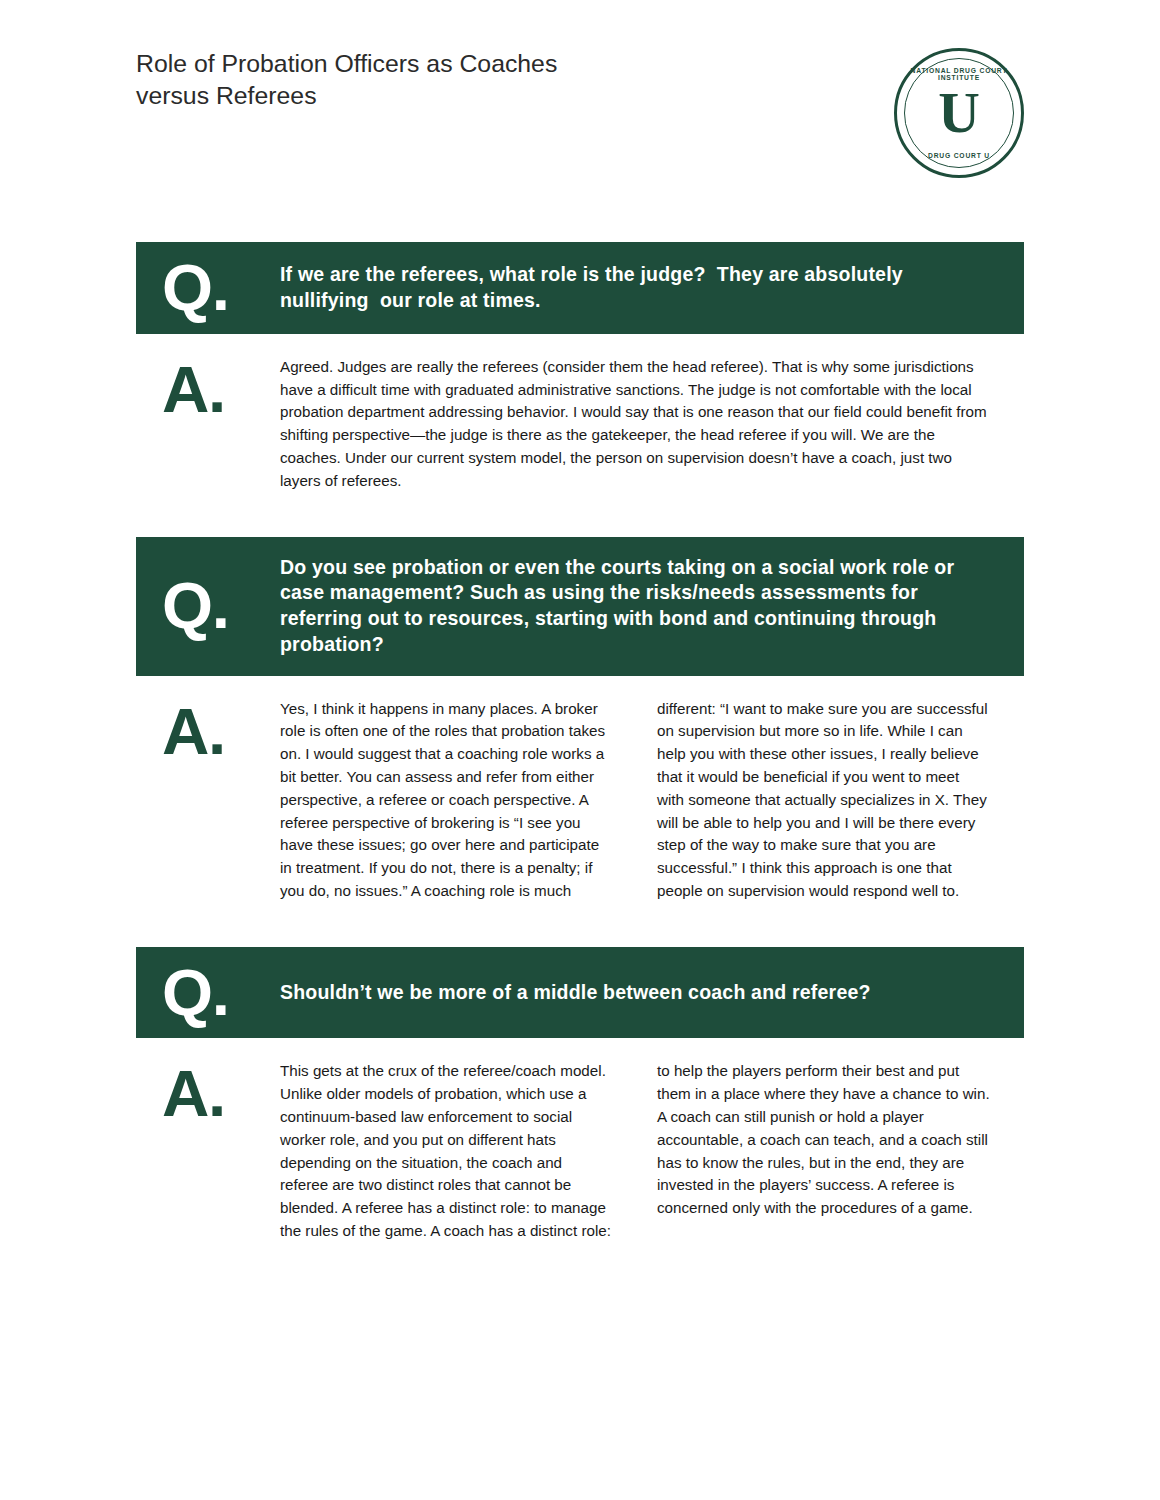Role of Probation Officers as Coaches
versus Referees
National Drug Court Institute U Drug Court U
Q.
If we are the referees, what role is the judge? They are absolutely nullifying our role at times.
A.
Agreed. Judges are really the referees (consider them the head referee). That is why some jurisdictions have a difficult time with graduated administrative sanctions. The judge is not comfortable with the local probation department addressing behavior. I would say that is one reason that our field could benefit from shifting perspective—the judge is there as the gatekeeper, the head referee if you will. We are the coaches. Under our current system model, the person on supervision doesn’t have a coach, just two layers of referees.
Q.
Do you see probation or even the courts taking on a social work role or case management? Such as using the risks/needs assessments for referring out to resources, starting with bond and continuing through probation?
A.
Yes, I think it happens in many places. A broker role is often one of the roles that probation takes on. I would suggest that a coaching role works a bit better. You can assess and refer from either perspective, a referee or coach perspective. A referee perspective of brokering is “I see you have these issues; go over here and participate in treatment. If you do not, there is a penalty; if you do, no issues.” A coaching role is much different: “I want to make sure you are successful on supervision but more so in life. While I can help you with these other issues, I really believe that it would be beneficial if you went to meet with someone that actually specializes in X. They will be able to help you and I will be there every step of the way to make sure that you are successful.” I think this approach is one that people on supervision would respond well to.
Q.
Shouldn’t we be more of a middle between coach and referee?
A.
This gets at the crux of the referee/coach model. Unlike older models of probation, which use a continuum-based law enforcement to social worker role, and you put on different hats depending on the situation, the coach and referee are two distinct roles that cannot be blended. A referee has a distinct role: to manage the rules of the game. A coach has a distinct role: to help the players perform their best and put them in a place where they have a chance to win. A coach can still punish or hold a player accountable, a coach can teach, and a coach still has to know the rules, but in the end, they are invested in the players’ success. A referee is concerned only with the procedures of a game.